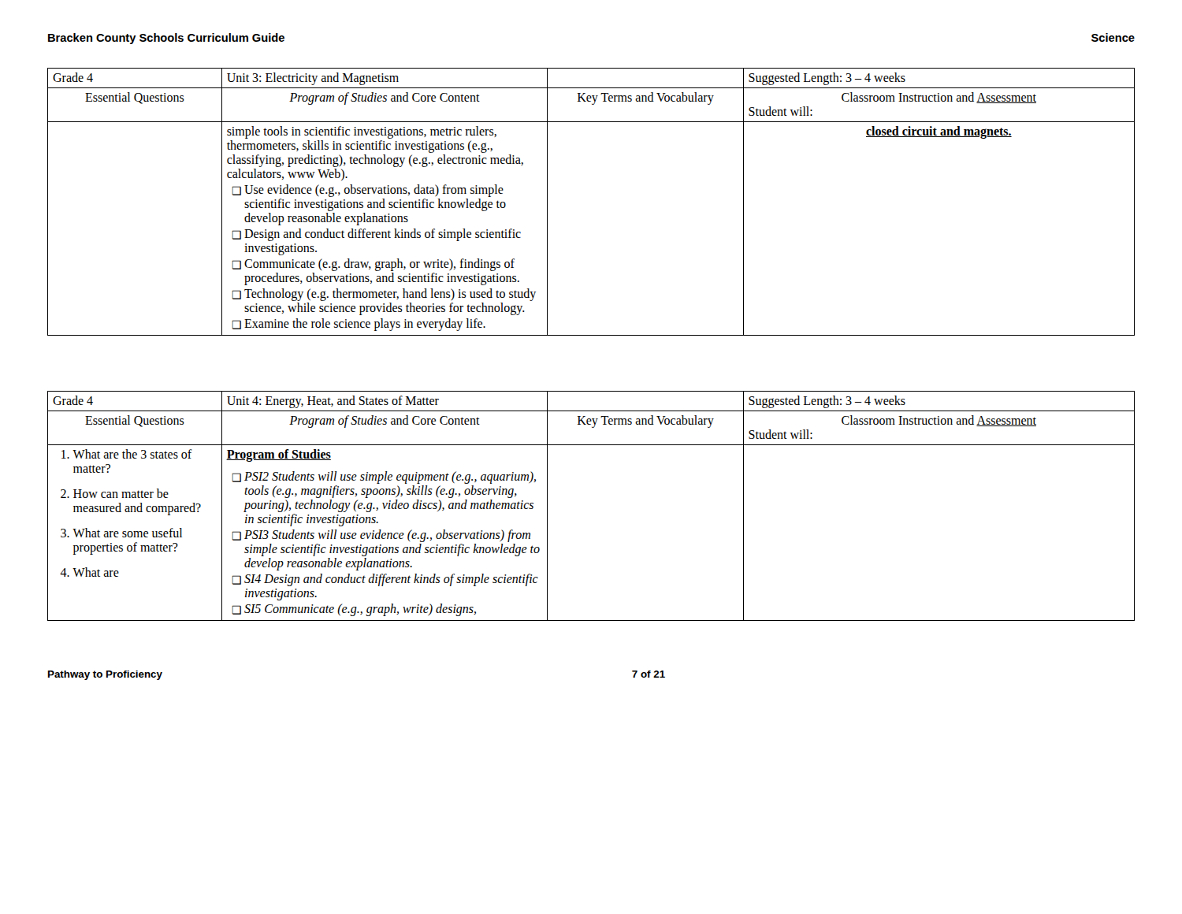Bracken County Schools Curriculum Guide
Science
| Grade 4 | Unit 3: Electricity and Magnetism | | Suggested Length: 3 – 4 weeks |
| Essential Questions | Program of Studies and Core Content | Key Terms and Vocabulary | Classroom Instruction and Assessment Student will: |
| | simple tools in scientific investigations, metric rulers, thermometers, skills in scientific investigations (e.g., classifying, predicting), technology (e.g., electronic media, calculators, www Web). Use evidence (e.g., observations, data) from simple scientific investigations and scientific knowledge to develop reasonable explanations Design and conduct different kinds of simple scientific investigations. Communicate (e.g. draw, graph, or write), findings of procedures, observations, and scientific investigations. Technology (e.g. thermometer, hand lens) is used to study science, while science provides theories for technology. Examine the role science plays in everyday life. | | closed circuit and magnets. |
| Grade 4 | Unit 4: Energy, Heat, and States of Matter | | Suggested Length: 3 – 4 weeks |
| Essential Questions | Program of Studies and Core Content | Key Terms and Vocabulary | Classroom Instruction and Assessment Student will: |
| What are the 3 states of matter? How can matter be measured and compared? What are some useful properties of matter? What are | Program of Studies PSI2 Students will use simple equipment (e.g., aquarium), tools (e.g., magnifiers, spoons), skills (e.g., observing, pouring), technology (e.g., video discs), and mathematics in scientific investigations. PSI3 Students will use evidence (e.g., observations) from simple scientific investigations and scientific knowledge to develop reasonable explanations. SI4 Design and conduct different kinds of simple scientific investigations. SI5 Communicate (e.g., graph, write) designs, | | |
Pathway to Proficiency
7 of 21